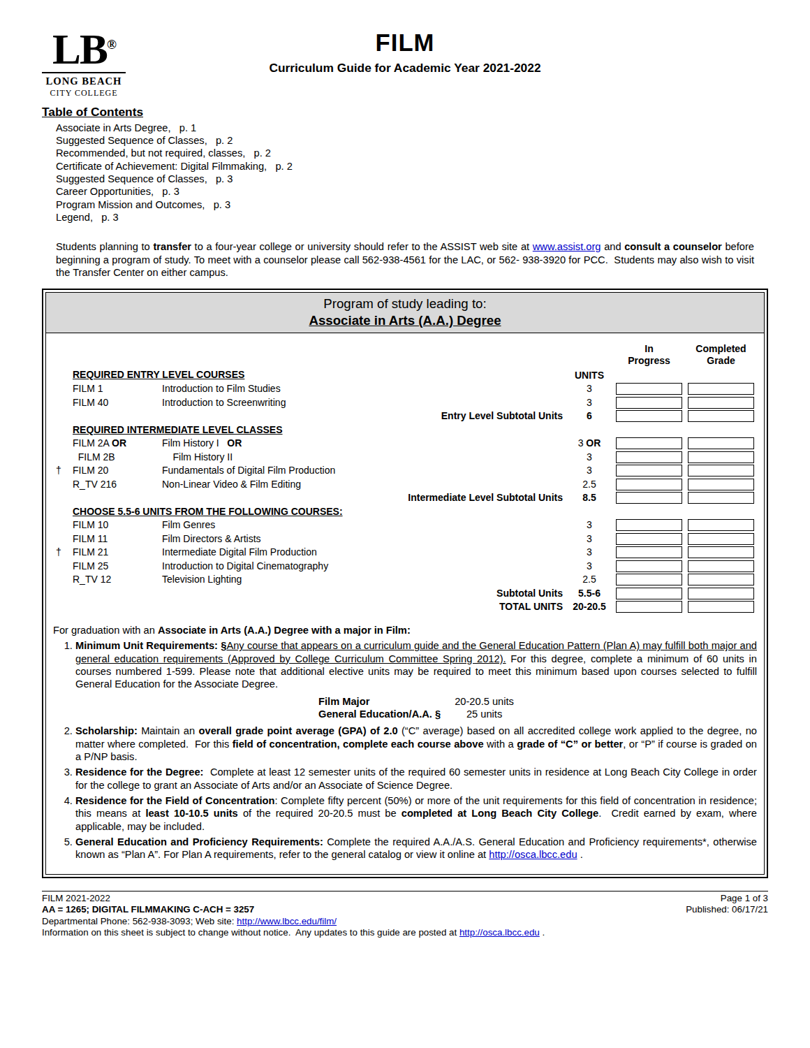LB®
LONG BEACHCITY COLLEGE
FILM
Curriculum Guide for Academic Year 2021-2022
Table of Contents
Associate in Arts Degree, p. 1
Suggested Sequence of Classes, p. 2
Recommended, but not required, classes, p. 2
Certificate of Achievement: Digital Filmmaking, p. 2
Suggested Sequence of Classes, p. 3
Career Opportunities, p. 3
Program Mission and Outcomes, p. 3
Legend, p. 3
Students planning to transfer to a four-year college or university should refer to the ASSIST web site at www.assist.org and consult a counselor before beginning a program of study. To meet with a counselor please call 562-938-4561 for the LAC, or 562- 938-3920 for PCC. Students may also wish to visit the Transfer Center on either campus.
Program of study leading to:
Associate in Arts (A.A.) Degree
| | | | | In Progress | Completed Grade |
| | REQUIRED ENTRY LEVEL COURSES | UNITS | | |
| | FILM 1 | Introduction to Film Studies | 3 | | |
| | FILM 40 | Introduction to Screenwriting | 3 | | |
| | | Entry Level Subtotal Units | 6 | | |
| | REQUIRED INTERMEDIATE LEVEL CLASSES | | | |
| | FILM 2A OR | Film History I OR | 3 OR | | |
| | FILM 2B | Film History II | 3 | | |
| † | FILM 20 | Fundamentals of Digital Film Production | 3 | | |
| | R_TV 216 | Non-Linear Video & Film Editing | 2.5 | | |
| | | Intermediate Level Subtotal Units | 8.5 | | |
| | CHOOSE 5.5-6 UNITS FROM THE FOLLOWING COURSES: | | | |
| | FILM 10 | Film Genres | 3 | | |
| | FILM 11 | Film Directors & Artists | 3 | | |
| † | FILM 21 | Intermediate Digital Film Production | 3 | | |
| | FILM 25 | Introduction to Digital Cinematography | 3 | | |
| | R_TV 12 | Television Lighting | 2.5 | | |
| | | Subtotal Units | 5.5-6 | | |
| | | TOTAL UNITS | 20-20.5 | | |
For graduation with an Associate in Arts (A.A.) Degree with a major in Film:
Minimum Unit Requirements: §Any course that appears on a curriculum guide and the General Education Pattern (Plan A) may fulfill both major and general education requirements (Approved by College Curriculum Committee Spring 2012). For this degree, complete a minimum of 60 units in courses numbered 1-599. Please note that additional elective units may be required to meet this minimum based upon courses selected to fulfill General Education for the Associate Degree.
| Film Major | 20-20.5 units |
| General Education/A.A. § | 25 units |
Scholarship: Maintain an overall grade point average (GPA) of 2.0 (“C” average) based on all accredited college work applied to the degree, no matter where completed. For this field of concentration, complete each course above with a grade of “C” or better, or “P” if course is graded on a P/NP basis.
Residence for the Degree: Complete at least 12 semester units of the required 60 semester units in residence at Long Beach City College in order for the college to grant an Associate of Arts and/or an Associate of Science Degree.
Residence for the Field of Concentration: Complete fifty percent (50%) or more of the unit requirements for this field of concentration in residence; this means at least 10-10.5 units of the required 20-20.5 must be completed at Long Beach City College. Credit earned by exam, where applicable, may be included.
General Education and Proficiency Requirements: Complete the required A.A./A.S. General Education and Proficiency requirements*, otherwise known as “Plan A”. For Plan A requirements, refer to the general catalog or view it online at http://osca.lbcc.edu .
FILM 2021-2022
Page 1 of 3
AA = 1265; DIGITAL FILMMAKING C-ACH = 3257
Published: 06/17/21
Departmental Phone: 562-938-3093; Web site: http://www.lbcc.edu/film/
Information on this sheet is subject to change without notice. Any updates to this guide are posted at http://osca.lbcc.edu .